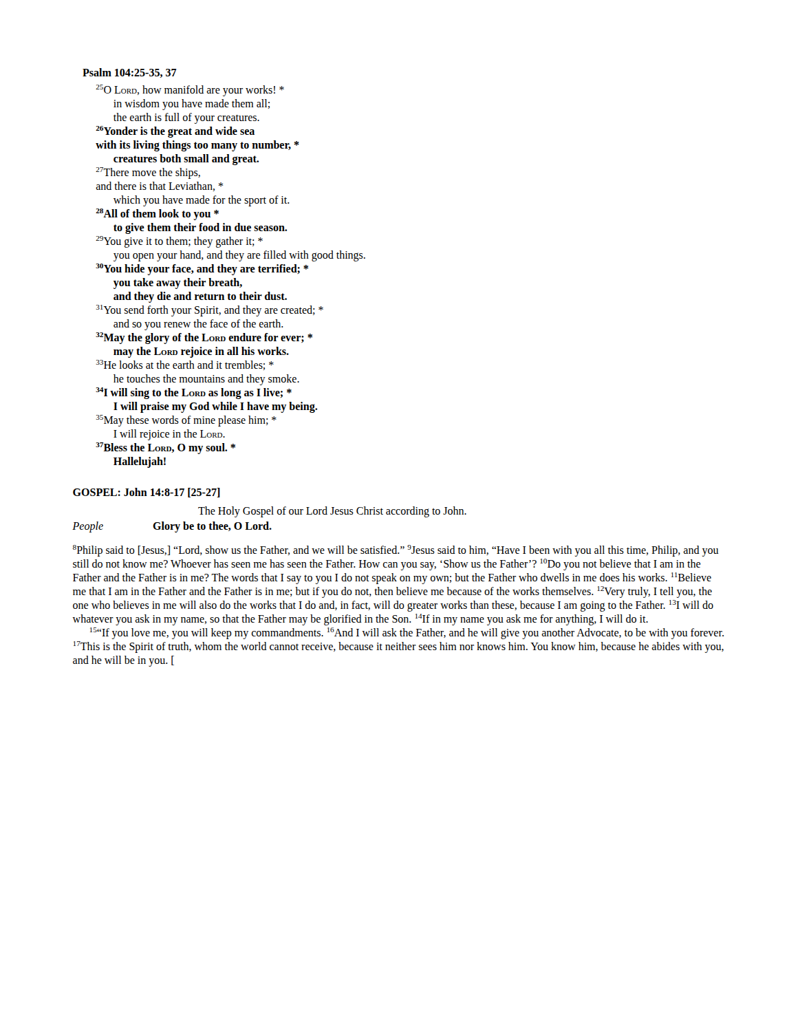Psalm 104:25-35, 37
25O Lord, how manifold are your works! * in wisdom you have made them all; the earth is full of your creatures.
26Yonder is the great and wide sea
with its living things too many to number, * creatures both small and great.
27There move the ships,
and there is that Leviathan, * which you have made for the sport of it.
28All of them look to you * to give them their food in due season.
29You give it to them; they gather it; * you open your hand, and they are filled with good things.
30You hide your face, and they are terrified; * you take away their breath, and they die and return to their dust.
31You send forth your Spirit, and they are created; * and so you renew the face of the earth.
32May the glory of the Lord endure for ever; * may the Lord rejoice in all his works.
33He looks at the earth and it trembles; * he touches the mountains and they smoke.
34I will sing to the Lord as long as I live; * I will praise my God while I have my being.
35May these words of mine please him; * I will rejoice in the Lord.
37Bless the Lord, O my soul. * Hallelujah!
GOSPEL: John 14:8-17 [25-27]
The Holy Gospel of our Lord Jesus Christ according to John.
People Glory be to thee, O Lord.
8Philip said to [Jesus,] “Lord, show us the Father, and we will be satisfied.” 9Jesus said to him, “Have I been with you all this time, Philip, and you still do not know me? Whoever has seen me has seen the Father. How can you say, ‘Show us the Father’? 10Do you not believe that I am in the Father and the Father is in me? The words that I say to you I do not speak on my own; but the Father who dwells in me does his works. 11Believe me that I am in the Father and the Father is in me; but if you do not, then believe me because of the works themselves. 12Very truly, I tell you, the one who believes in me will also do the works that I do and, in fact, will do greater works than these, because I am going to the Father. 13I will do whatever you ask in my name, so that the Father may be glorified in the Son. 14If in my name you ask me for anything, I will do it.
15“If you love me, you will keep my commandments. 16And I will ask the Father, and he will give you another Advocate, to be with you forever. 17This is the Spirit of truth, whom the world cannot receive, because it neither sees him nor knows him. You know him, because he abides with you, and he will be in you. [